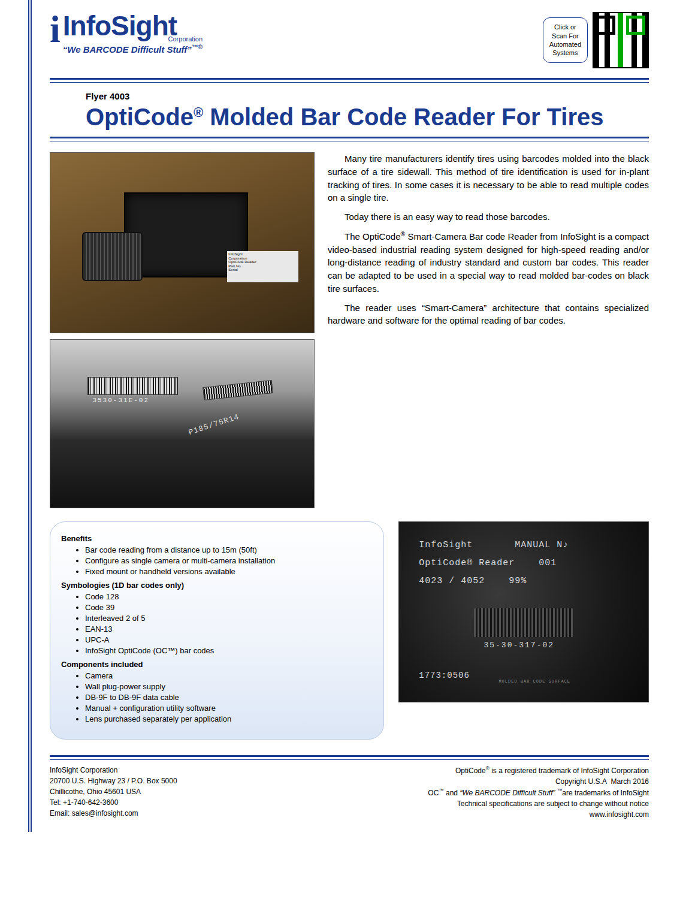i
InfoSight
Corporation
“We BARCODE Difficult Stuff”™®
Click or
Scan For
Automated
Systems
Flyer 4003
OptiCode® Molded Bar Code Reader For Tires
InfoSight
Corporation
OptiCode Reader
Part No.
Serial
3530-31E-02
P185/75R14
Many tire manufacturers identify tires using barcodes molded into the black surface of a tire sidewall. This method of tire identification is used for in-plant tracking of tires. In some cases it is necessary to be able to read multiple codes on a single tire.
Today there is an easy way to read those barcodes.
The OptiCode® Smart-Camera Bar code Reader from InfoSight is a compact video-based industrial reading system designed for high-speed reading and/or long-distance reading of industry standard and custom bar codes. This reader can be adapted to be used in a special way to read molded bar-codes on black tire surfaces.
The reader uses “Smart-Camera” architecture that contains specialized hardware and software for the optimal reading of bar codes.
Benefits
Bar code reading from a distance up to 15m (50ft)
Configure as single camera or multi-camera installation
Fixed mount or handheld versions available
Symbologies (1D bar codes only)
Code 128
Code 39
Interleaved 2 of 5
EAN-13
UPC-A
InfoSight OptiCode (OC™) bar codes
Components included
Camera
Wall plug-power supply
DB-9F to DB-9F data cable
Manual + configuration utility software
Lens purchased separately per application
InfoSight MANUAL N♪
OptiCode® Reader 001
4023 / 4052 99%
35-30-317-02
1773:0506
MOLDED BAR CODE SURFACE
InfoSight Corporation
20700 U.S. Highway 23 / P.O. Box 5000
Chillicothe, Ohio 45601 USA
Tel: +1-740-642-3600
Email: sales@infosight.com
OptiCode® is a registered trademark of InfoSight Corporation
Copyright U.S.A March 2016
OC™ and “We BARCODE Difficult Stuff” ™are trademarks of InfoSight
Technical specifications are subject to change without notice
www.infosight.com